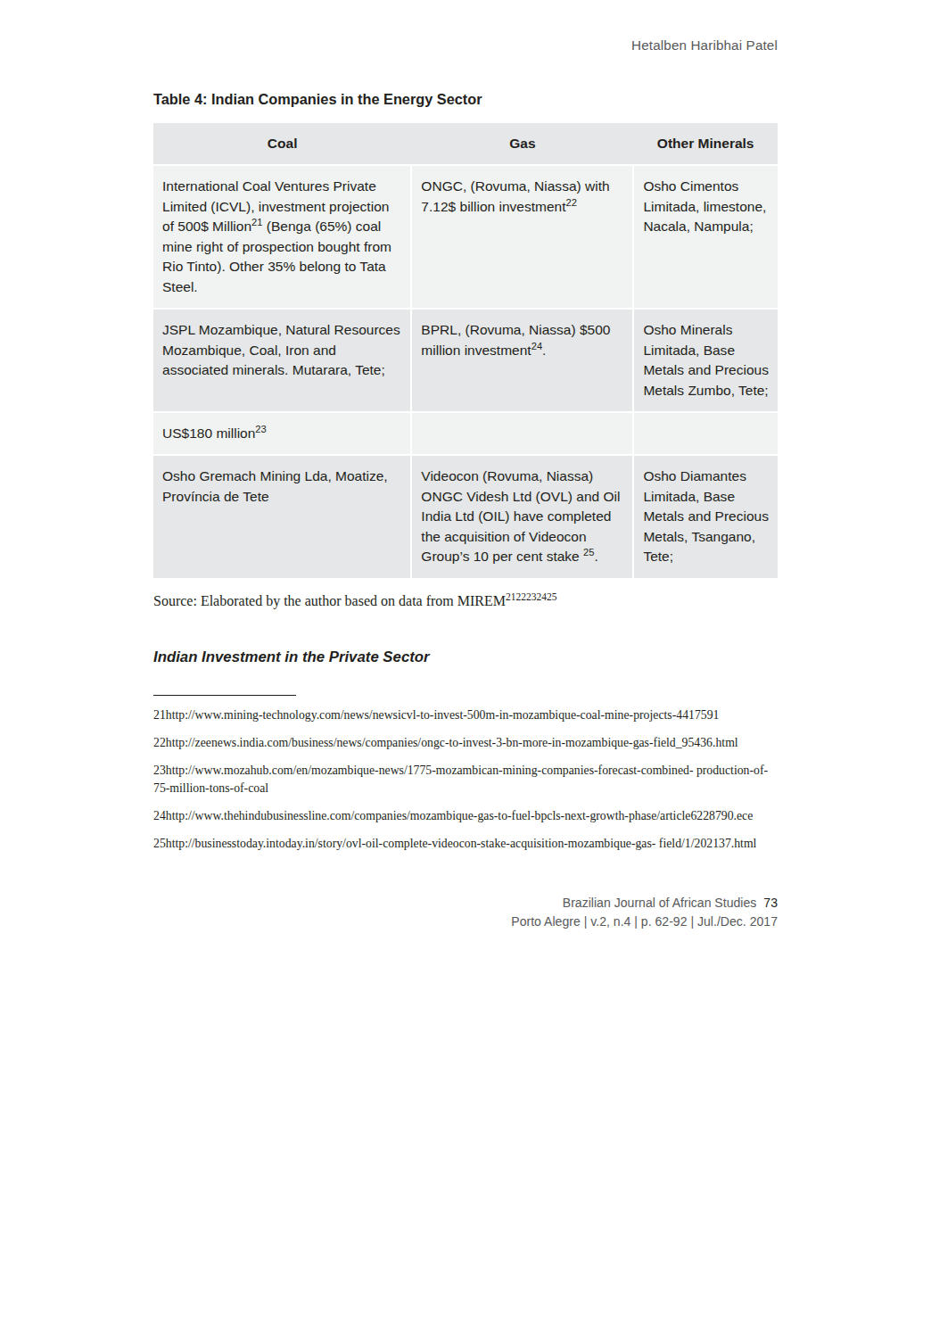Hetalben Haribhai Patel
Table 4: Indian Companies in the Energy Sector
| Coal | Gas | Other Minerals |
| --- | --- | --- |
| International Coal Ventures Private Limited (ICVL), investment projection of 500$ Million 21 (Benga (65%) coal mine right of prospection bought from Rio Tinto). Other 35% belong to Tata Steel. | ONGC, (Rovuma, Niassa) with 7.12$ billion investment 22 | Osho Cimentos Limitada, limestone, Nacala, Nampula; |
| JSPL Mozambique, Natural Resources Mozambique, Coal, Iron and associated minerals. Mutarara, Tete; | BPRL, (Rovuma, Niassa) $500 million investment 24 . | Osho Minerals Limitada, Base Metals and Precious Metals Zumbo, Tete; |
| US$180 million 23 | | |
| Osho Gremach Mining Lda, Moatize, Província de Tete | Videocon (Rovuma, Niassa) ONGC Videsh Ltd (OVL) and Oil India Ltd (OIL) have completed the acquisition of Videocon Group’s 10 per cent stake 25 . | Osho Diamantes Limitada, Base Metals and Precious Metals, Tsangano, Tete; |
Source: Elaborated by the author based on data from MIREM2122232425
Indian Investment in the Private Sector
21http://www.mining-technology.com/news/newsicvl-to-invest-500m-in-mozambique-coal-mine-projects-4417591
22http://zeenews.india.com/business/news/companies/ongc-to-invest-3-bn-more-in-mozambique-gas-field_95436.html
23http://www.mozahub.com/en/mozambique-news/1775-mozambican-mining-companies-forecast-combined- production-of-75-million-tons-of-coal
24http://www.thehindubusinessline.com/companies/mozambique-gas-to-fuel-bpcls-next-growth-phase/article6228790.ece
25http://businesstoday.intoday.in/story/ovl-oil-complete-videocon-stake-acquisition-mozambique-gas- field/1/202137.html
Brazilian Journal of African Studies73
Porto Alegre | v.2, n.4 | p. 62-92 | Jul./Dec. 2017